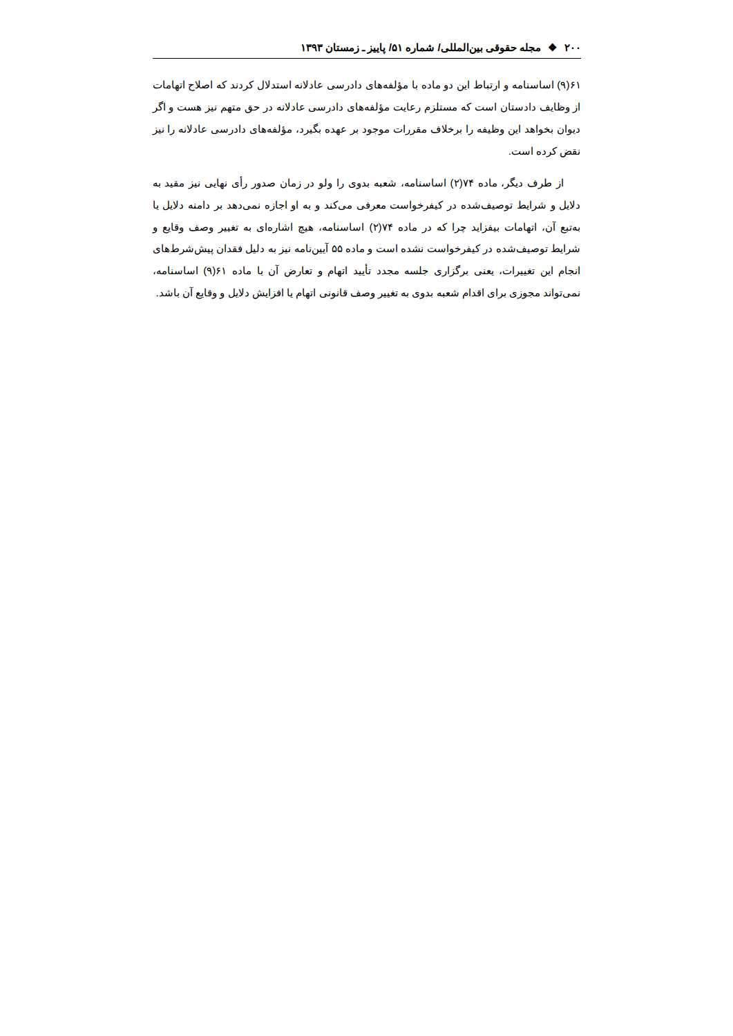۲۰۰ ❖ مجله حقوقی بین‌المللی/ شماره ۵۱/ پاییز ـ زمستان ۱۳۹۳
۶۱(۹) اساسنامه و ارتباط این دو ماده با مؤلفه‌های دادرسی عادلانه استدلال کردند که اصلاح اتهامات از وظایف دادستان است که مستلزم رعایت مؤلفه‌های دادرسی عادلانه در حق متهم نیز هست و اگر دیوان بخواهد این وظیفه را برخلاف مقررات موجود بر عهده بگیرد، مؤلفه‌های دادرسی عادلانه را نیز نقض کرده است.
از طرف دیگر، ماده ۷۴(۲) اساسنامه، شعبه بدوی را ولو در زمان صدور رأی نهایی نیز مقید به دلایل و شرایط توصیف‌شده در کیفرخواست معرفی می‌کند و به او اجازه نمی‌دهد بر دامنه دلایل یا به‌تبع آن، اتهامات بیفزاید چرا که در ماده ۷۴(۲) اساسنامه، هیچ اشاره‌ای به تغییر وصف وقایع و شرایط توصیف‌شده در کیفرخواست نشده است و ماده ۵۵ آیین‌نامه نیز به دلیل فقدان پیش‌شرط‌های انجام این تغییرات، یعنی برگزاری جلسه مجدد تأیید اتهام و تعارض آن با ماده ۶۱(۹) اساسنامه، نمی‌تواند مجوزی برای اقدام شعبه بدوی به تغییر وصف قانونی اتهام یا افزایش دلایل و وقایع آن باشد.